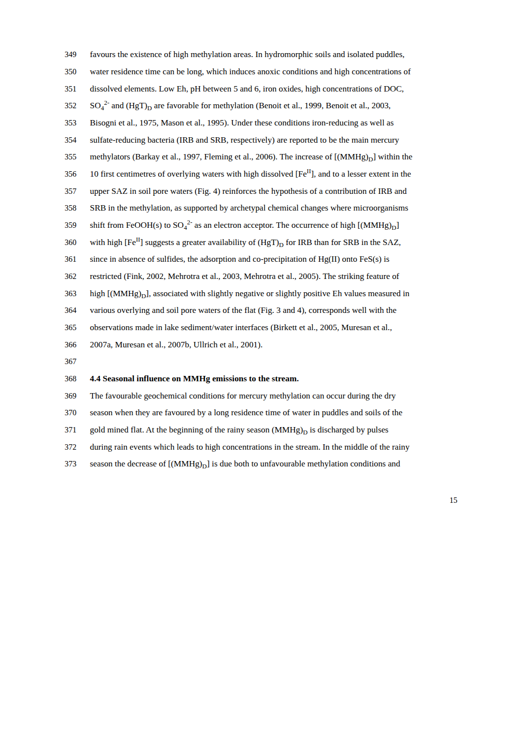349 favours the existence of high methylation areas. In hydromorphic soils and isolated puddles,
350 water residence time can be long, which induces anoxic conditions and high concentrations of
351 dissolved elements. Low Eh, pH between 5 and 6, iron oxides, high concentrations of DOC,
352 SO42- and (HgT)D are favorable for methylation (Benoit et al., 1999, Benoit et al., 2003,
353 Bisogni et al., 1975, Mason et al., 1995). Under these conditions iron-reducing as well as
354 sulfate-reducing bacteria (IRB and SRB, respectively) are reported to be the main mercury
355 methylators (Barkay et al., 1997, Fleming et al., 2006). The increase of [(MMHg)D] within the
356 10 first centimetres of overlying waters with high dissolved [FeII], and to a lesser extent in the
357 upper SAZ in soil pore waters (Fig. 4) reinforces the hypothesis of a contribution of IRB and
358 SRB in the methylation, as supported by archetypal chemical changes where microorganisms
359 shift from FeOOH(s) to SO42- as an electron acceptor. The occurrence of high [(MMHg)D]
360 with high [FeII] suggests a greater availability of (HgT)D for IRB than for SRB in the SAZ,
361 since in absence of sulfides, the adsorption and co-precipitation of Hg(II) onto FeS(s) is
362 restricted (Fink, 2002, Mehrotra et al., 2003, Mehrotra et al., 2005). The striking feature of
363 high [(MMHg)D], associated with slightly negative or slightly positive Eh values measured in
364 various overlying and soil pore waters of the flat (Fig. 3 and 4), corresponds well with the
365 observations made in lake sediment/water interfaces (Birkett et al., 2005, Muresan et al.,
366 2007a, Muresan et al., 2007b, Ullrich et al., 2001).
367
368
4.4 Seasonal influence on MMHg emissions to the stream.
369 The favourable geochemical conditions for mercury methylation can occur during the dry
370 season when they are favoured by a long residence time of water in puddles and soils of the
371 gold mined flat. At the beginning of the rainy season (MMHg)D is discharged by pulses
372 during rain events which leads to high concentrations in the stream. In the middle of the rainy
373 season the decrease of [(MMHg)D] is due both to unfavourable methylation conditions and
15